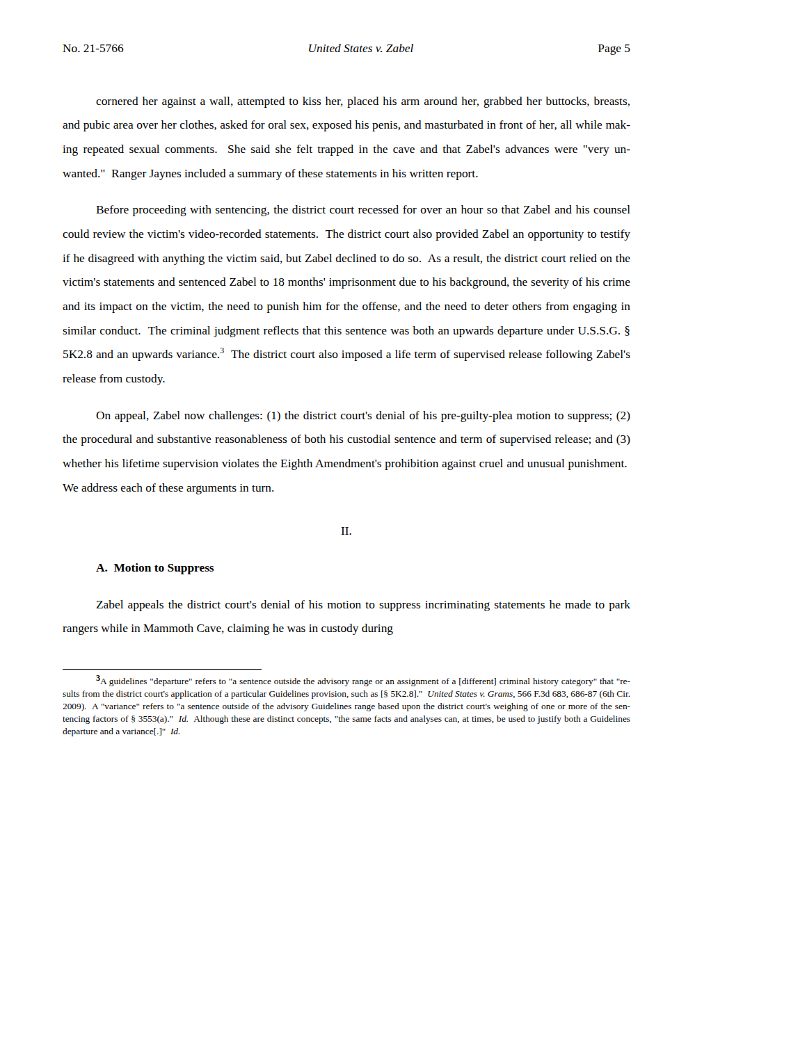No. 21-5766 United States v. Zabel Page 5
cornered her against a wall, attempted to kiss her, placed his arm around her, grabbed her buttocks, breasts, and pubic area over her clothes, asked for oral sex, exposed his penis, and masturbated in front of her, all while making repeated sexual comments. She said she felt trapped in the cave and that Zabel's advances were "very unwanted." Ranger Jaynes included a summary of these statements in his written report.
Before proceeding with sentencing, the district court recessed for over an hour so that Zabel and his counsel could review the victim's video-recorded statements. The district court also provided Zabel an opportunity to testify if he disagreed with anything the victim said, but Zabel declined to do so. As a result, the district court relied on the victim's statements and sentenced Zabel to 18 months' imprisonment due to his background, the severity of his crime and its impact on the victim, the need to punish him for the offense, and the need to deter others from engaging in similar conduct. The criminal judgment reflects that this sentence was both an upwards departure under U.S.S.G. § 5K2.8 and an upwards variance.3 The district court also imposed a life term of supervised release following Zabel's release from custody.
On appeal, Zabel now challenges: (1) the district court's denial of his pre-guilty-plea motion to suppress; (2) the procedural and substantive reasonableness of both his custodial sentence and term of supervised release; and (3) whether his lifetime supervision violates the Eighth Amendment's prohibition against cruel and unusual punishment. We address each of these arguments in turn.
II.
A. Motion to Suppress
Zabel appeals the district court's denial of his motion to suppress incriminating statements he made to park rangers while in Mammoth Cave, claiming he was in custody during
3A guidelines "departure" refers to "a sentence outside the advisory range or an assignment of a [different] criminal history category" that "results from the district court's application of a particular Guidelines provision, such as [§ 5K2.8]." United States v. Grams, 566 F.3d 683, 686-87 (6th Cir. 2009). A "variance" refers to "a sentence outside of the advisory Guidelines range based upon the district court's weighing of one or more of the sentencing factors of § 3553(a)." Id. Although these are distinct concepts, "the same facts and analyses can, at times, be used to justify both a Guidelines departure and a variance[.]" Id.